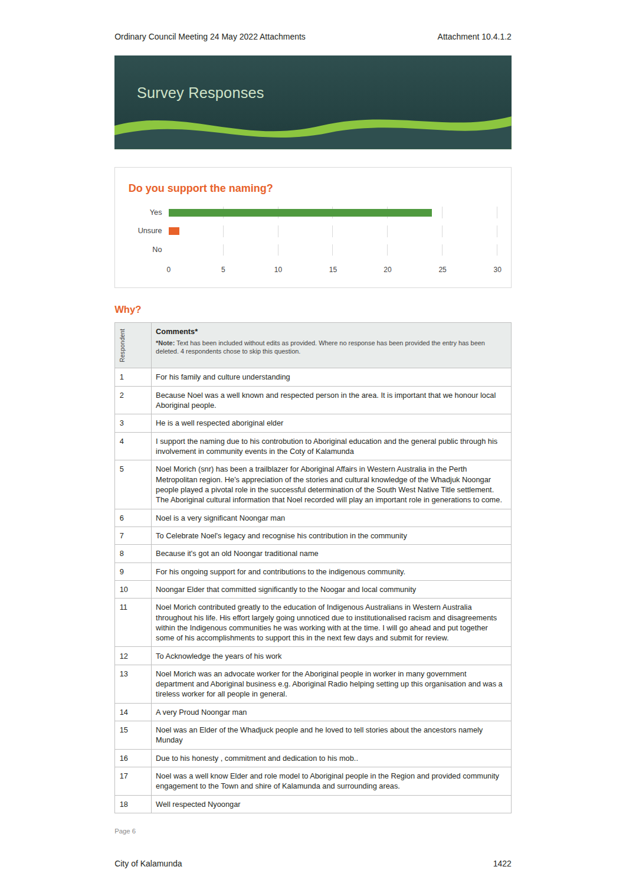Ordinary Council Meeting 24 May 2022 Attachments
Attachment 10.4.1.2
Survey Responses
Do you support the naming?
Yes
Unsure
No
0 5 10 15 20 25 30
Why?
| Respondent | Comments* *Note: Text has been included without edits as provided. Where no response has been provided the entry has been deleted. 4 respondents chose to skip this question. |
| --- | --- |
| 1 | For his family and culture understanding |
| 2 | Because Noel was a well known and respected person in the area. It is important that we honour local Aboriginal people. |
| 3 | He is a well respected aboriginal elder |
| 4 | I support the naming due to his controbution to Aboriginal education and the general public through his involvement in community events in the Coty of Kalamunda |
| 5 | Noel Morich (snr) has been a trailblazer for Aboriginal Affairs in Western Australia in the Perth Metropolitan region. He's appreciation of the stories and cultural knowledge of the Whadjuk Noongar people played a pivotal role in the successful determination of the South West Native Title settlement. The Aboriginal cultural information that Noel recorded will play an important role in generations to come. |
| 6 | Noel is a very significant Noongar man |
| 7 | To Celebrate Noel's legacy and recognise his contribution in the community |
| 8 | Because it's got an old Noongar traditional name |
| 9 | For his ongoing support for and contributions to the indigenous community. |
| 10 | Noongar Elder that committed significantly to the Noogar and local community |
| 11 | Noel Morich contributed greatly to the education of Indigenous Australians in Western Australia throughout his life. His effort largely going unnoticed due to institutionalised racism and disagreements within the Indigenous communities he was working with at the time. I will go ahead and put together some of his accomplishments to support this in the next few days and submit for review. |
| 12 | To Acknowledge the years of his work |
| 13 | Noel Morich was an advocate worker for the Aboriginal people in worker in many government department and Aboriginal business e.g. Aboriginal Radio helping setting up this organisation and was a tireless worker for all people in general. |
| 14 | A very Proud Noongar man |
| 15 | Noel was an Elder of the Whadjuck people and he loved to tell stories about the ancestors namely Munday |
| 16 | Due to his honesty , commitment and dedication to his mob.. |
| 17 | Noel was a well know Elder and role model to Aboriginal people in the Region and provided community engagement to the Town and shire of Kalamunda and surrounding areas. |
| 18 | Well respected Nyoongar |
Page 6
City of Kalamunda
1422